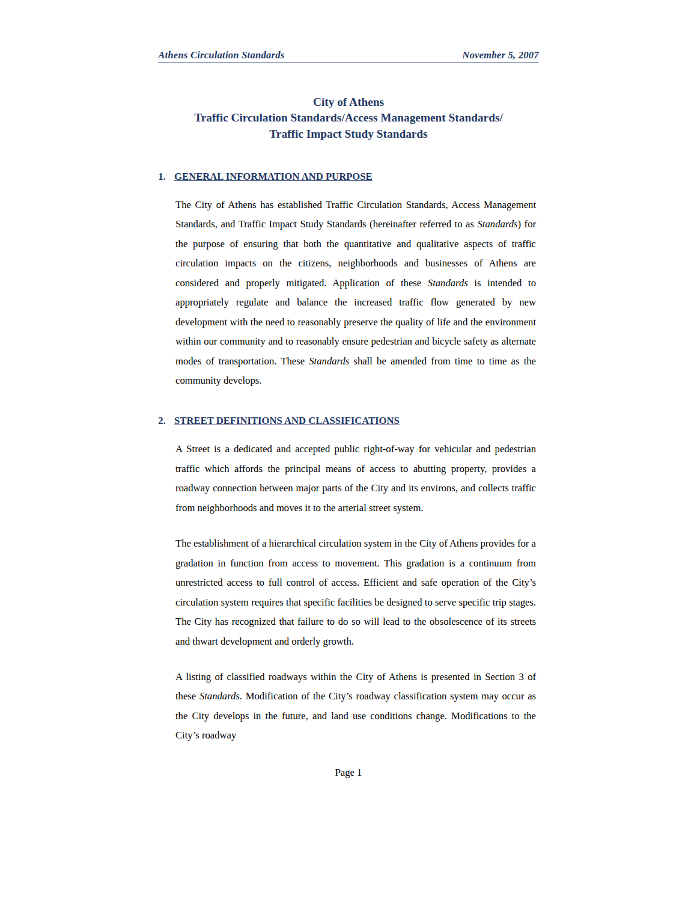Athens Circulation Standards
November 5, 2007
City of Athens Traffic Circulation Standards/Access Management Standards/ Traffic Impact Study Standards
1. GENERAL INFORMATION AND PURPOSE
The City of Athens has established Traffic Circulation Standards, Access Management Standards, and Traffic Impact Study Standards (hereinafter referred to as Standards) for the purpose of ensuring that both the quantitative and qualitative aspects of traffic circulation impacts on the citizens, neighborhoods and businesses of Athens are considered and properly mitigated. Application of these Standards is intended to appropriately regulate and balance the increased traffic flow generated by new development with the need to reasonably preserve the quality of life and the environment within our community and to reasonably ensure pedestrian and bicycle safety as alternate modes of transportation. These Standards shall be amended from time to time as the community develops.
2. STREET DEFINITIONS AND CLASSIFICATIONS
A Street is a dedicated and accepted public right-of-way for vehicular and pedestrian traffic which affords the principal means of access to abutting property, provides a roadway connection between major parts of the City and its environs, and collects traffic from neighborhoods and moves it to the arterial street system.
The establishment of a hierarchical circulation system in the City of Athens provides for a gradation in function from access to movement. This gradation is a continuum from unrestricted access to full control of access. Efficient and safe operation of the City’s circulation system requires that specific facilities be designed to serve specific trip stages. The City has recognized that failure to do so will lead to the obsolescence of its streets and thwart development and orderly growth.
A listing of classified roadways within the City of Athens is presented in Section 3 of these Standards. Modification of the City’s roadway classification system may occur as the City develops in the future, and land use conditions change. Modifications to the City’s roadway
Page 1